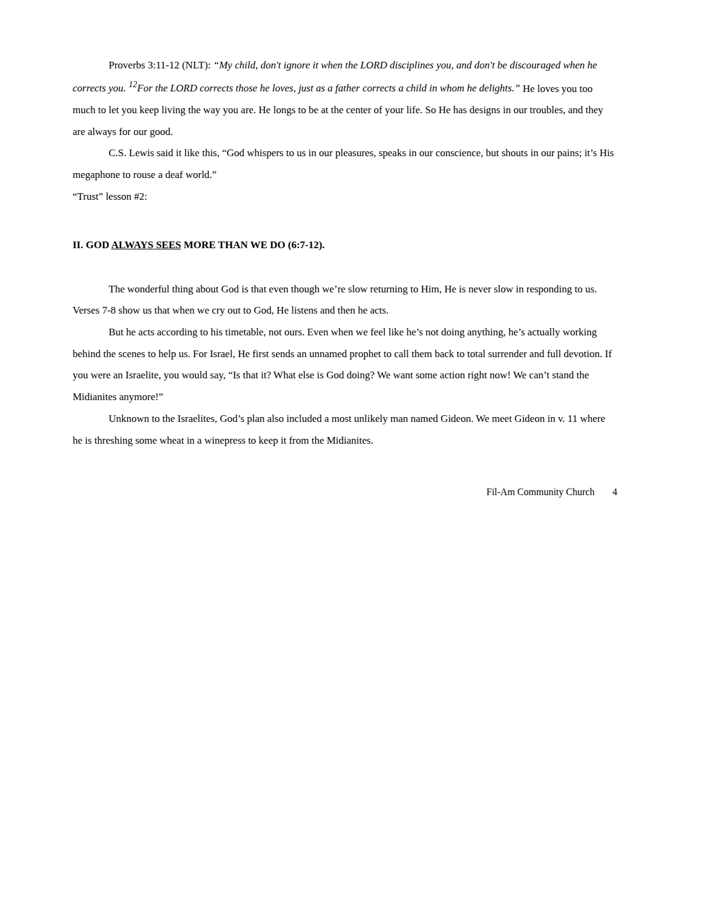Proverbs 3:11-12 (NLT): “My child, don't ignore it when the LORD disciplines you, and don't be discouraged when he corrects you. 12For the LORD corrects those he loves, just as a father corrects a child in whom he delights.” He loves you too much to let you keep living the way you are. He longs to be at the center of your life. So He has designs in our troubles, and they are always for our good.
C.S. Lewis said it like this, “God whispers to us in our pleasures, speaks in our conscience, but shouts in our pains; it’s His megaphone to rouse a deaf world.”
“Trust” lesson #2:
II. GOD ALWAYS SEES MORE THAN WE DO (6:7-12).
The wonderful thing about God is that even though we’re slow returning to Him, He is never slow in responding to us. Verses 7-8 show us that when we cry out to God, He listens and then he acts.
But he acts according to his timetable, not ours. Even when we feel like he’s not doing anything, he’s actually working behind the scenes to help us. For Israel, He first sends an unnamed prophet to call them back to total surrender and full devotion. If you were an Israelite, you would say, “Is that it? What else is God doing? We want some action right now! We can’t stand the Midianites anymore!”
Unknown to the Israelites, God’s plan also included a most unlikely man named Gideon. We meet Gideon in v. 11 where he is threshing some wheat in a winepress to keep it from the Midianites.
Fil-Am Community Church 4